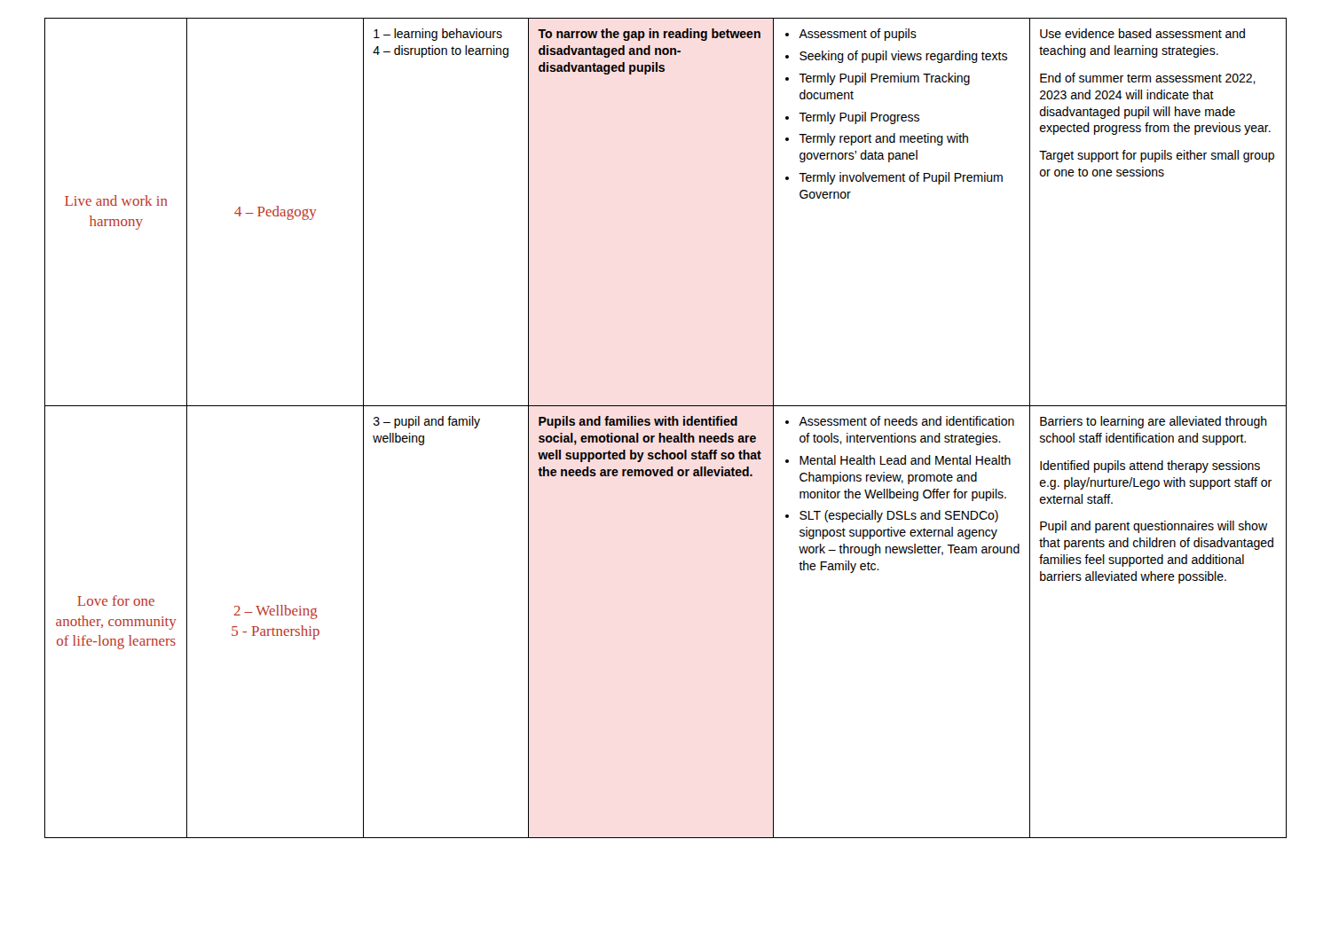| Live and work in harmony | 4 – Pedagogy | 1 – learning behaviours 4 – disruption to learning | To narrow the gap in reading between disadvantaged and non-disadvantaged pupils | Assessment of pupils Seeking of pupil views regarding texts Termly Pupil Premium Tracking document Termly Pupil Progress Termly report and meeting with governors’ data panel Termly involvement of Pupil Premium Governor | Use evidence based assessment and teaching and learning strategies. End of summer term assessment 2022, 2023 and 2024 will indicate that disadvantaged pupil will have made expected progress from the previous year. Target support for pupils either small group or one to one sessions |
| Love for one another, community of life-long learners | 2 – Wellbeing 5 - Partnership | 3 – pupil and family wellbeing | Pupils and families with identified social, emotional or health needs are well supported by school staff so that the needs are removed or alleviated. | Assessment of needs and identification of tools, interventions and strategies. Mental Health Lead and Mental Health Champions review, promote and monitor the Wellbeing Offer for pupils. SLT (especially DSLs and SENDCo) signpost supportive external agency work – through newsletter, Team around the Family etc. | Barriers to learning are alleviated through school staff identification and support. Identified pupils attend therapy sessions e.g. play/nurture/Lego with support staff or external staff. Pupil and parent questionnaires will show that parents and children of disadvantaged families feel supported and additional barriers alleviated where possible. |